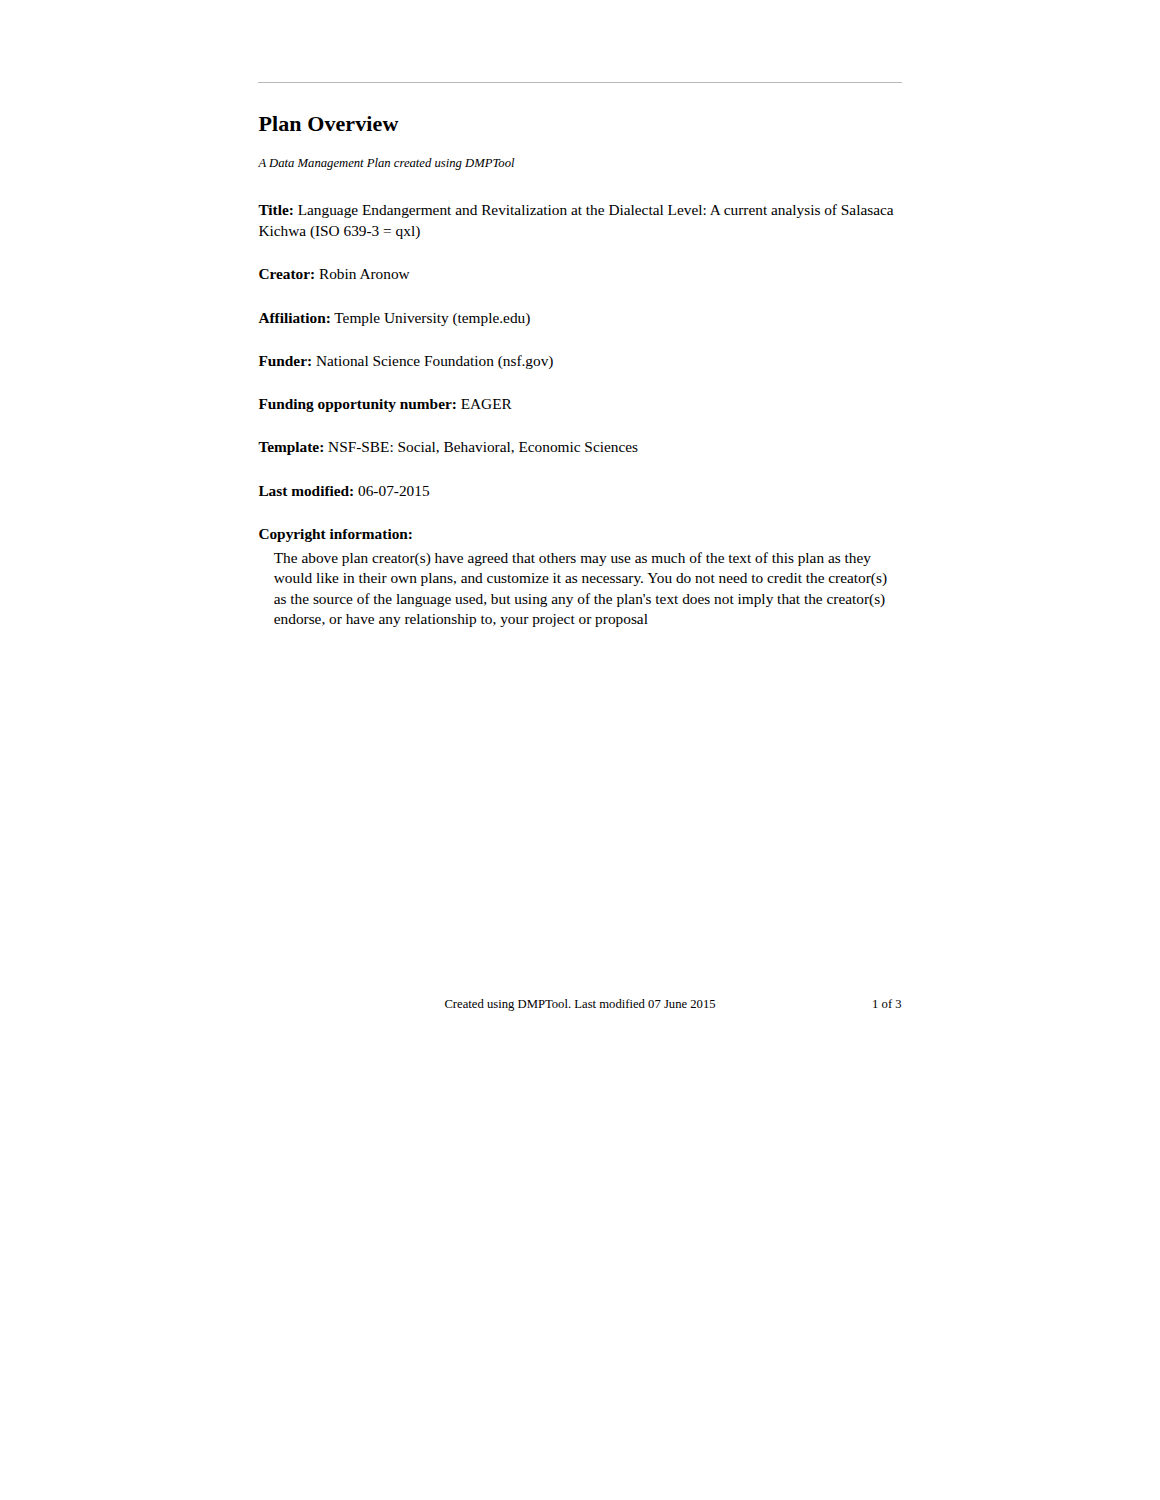Plan Overview
A Data Management Plan created using DMPTool
Title: Language Endangerment and Revitalization at the Dialectal Level: A current analysis of Salasaca Kichwa (ISO 639-3 = qxl)
Creator: Robin Aronow
Affiliation: Temple University (temple.edu)
Funder: National Science Foundation (nsf.gov)
Funding opportunity number: EAGER
Template: NSF-SBE: Social, Behavioral, Economic Sciences
Last modified: 06-07-2015
Copyright information:
The above plan creator(s) have agreed that others may use as much of the text of this plan as they would like in their own plans, and customize it as necessary. You do not need to credit the creator(s) as the source of the language used, but using any of the plan's text does not imply that the creator(s) endorse, or have any relationship to, your project or proposal
Created using DMPTool. Last modified 07 June 2015 1 of 3